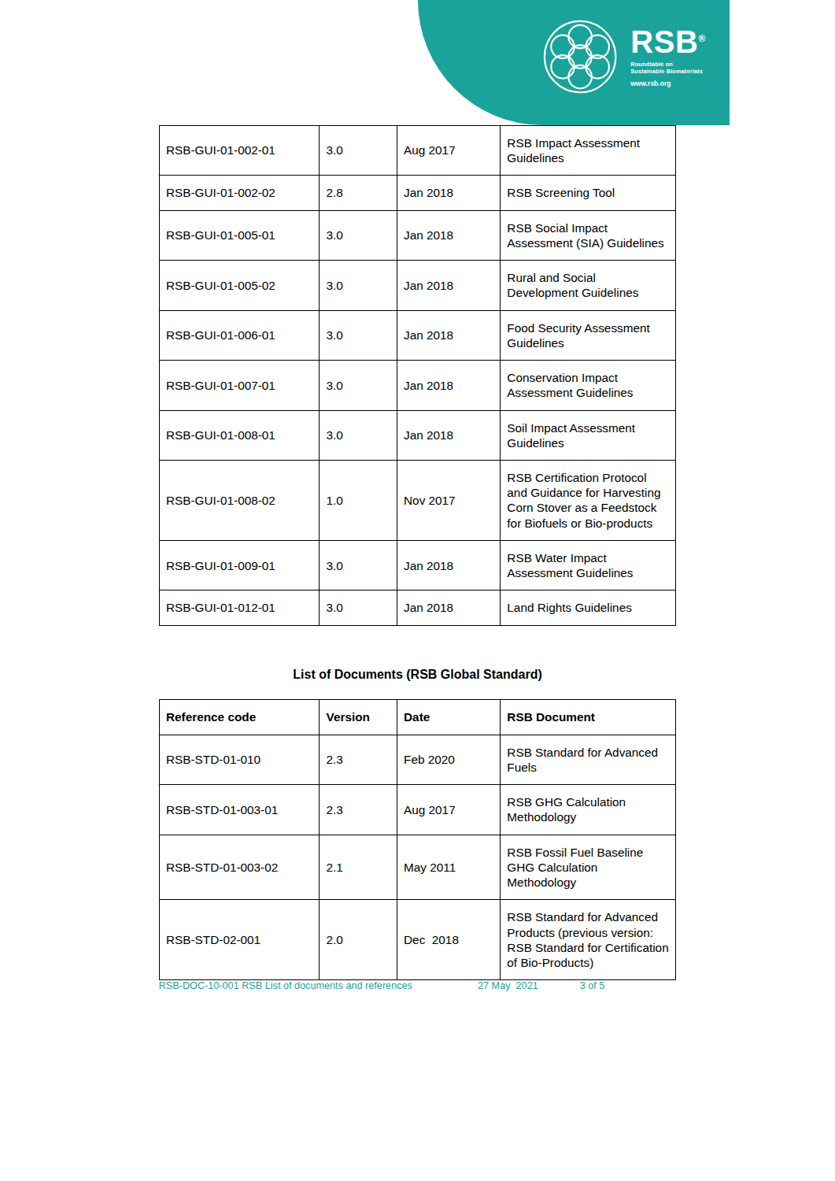RSB®
Roundtable on
Sustainable Biomaterials
www.rsb.org
| RSB-GUI-01-002-01 | 3.0 | Aug 2017 | RSB Impact Assessment Guidelines |
| RSB-GUI-01-002-02 | 2.8 | Jan 2018 | RSB Screening Tool |
| RSB-GUI-01-005-01 | 3.0 | Jan 2018 | RSB Social Impact Assessment (SIA) Guidelines |
| RSB-GUI-01-005-02 | 3.0 | Jan 2018 | Rural and Social Development Guidelines |
| RSB-GUI-01-006-01 | 3.0 | Jan 2018 | Food Security Assessment Guidelines |
| RSB-GUI-01-007-01 | 3.0 | Jan 2018 | Conservation Impact Assessment Guidelines |
| RSB-GUI-01-008-01 | 3.0 | Jan 2018 | Soil Impact Assessment Guidelines |
| RSB-GUI-01-008-02 | 1.0 | Nov 2017 | RSB Certification Protocol and Guidance for Harvesting Corn Stover as a Feedstock for Biofuels or Bio-products |
| RSB-GUI-01-009-01 | 3.0 | Jan 2018 | RSB Water Impact Assessment Guidelines |
| RSB-GUI-01-012-01 | 3.0 | Jan 2018 | Land Rights Guidelines |
List of Documents (RSB Global Standard)
| Reference code | Version | Date | RSB Document |
| --- | --- | --- | --- |
| RSB-STD-01-010 | 2.3 | Feb 2020 | RSB Standard for Advanced Fuels |
| RSB-STD-01-003-01 | 2.3 | Aug 2017 | RSB GHG Calculation Methodology |
| RSB-STD-01-003-02 | 2.1 | May 2011 | RSB Fossil Fuel Baseline GHG Calculation Methodology |
| RSB-STD-02-001 | 2.0 | Dec 2018 | RSB Standard for Advanced Products (previous version: RSB Standard for Certification of Bio-Products) |
RSB-DOC-10-001 RSB List of documents and references 27 May 2021 3 of 5